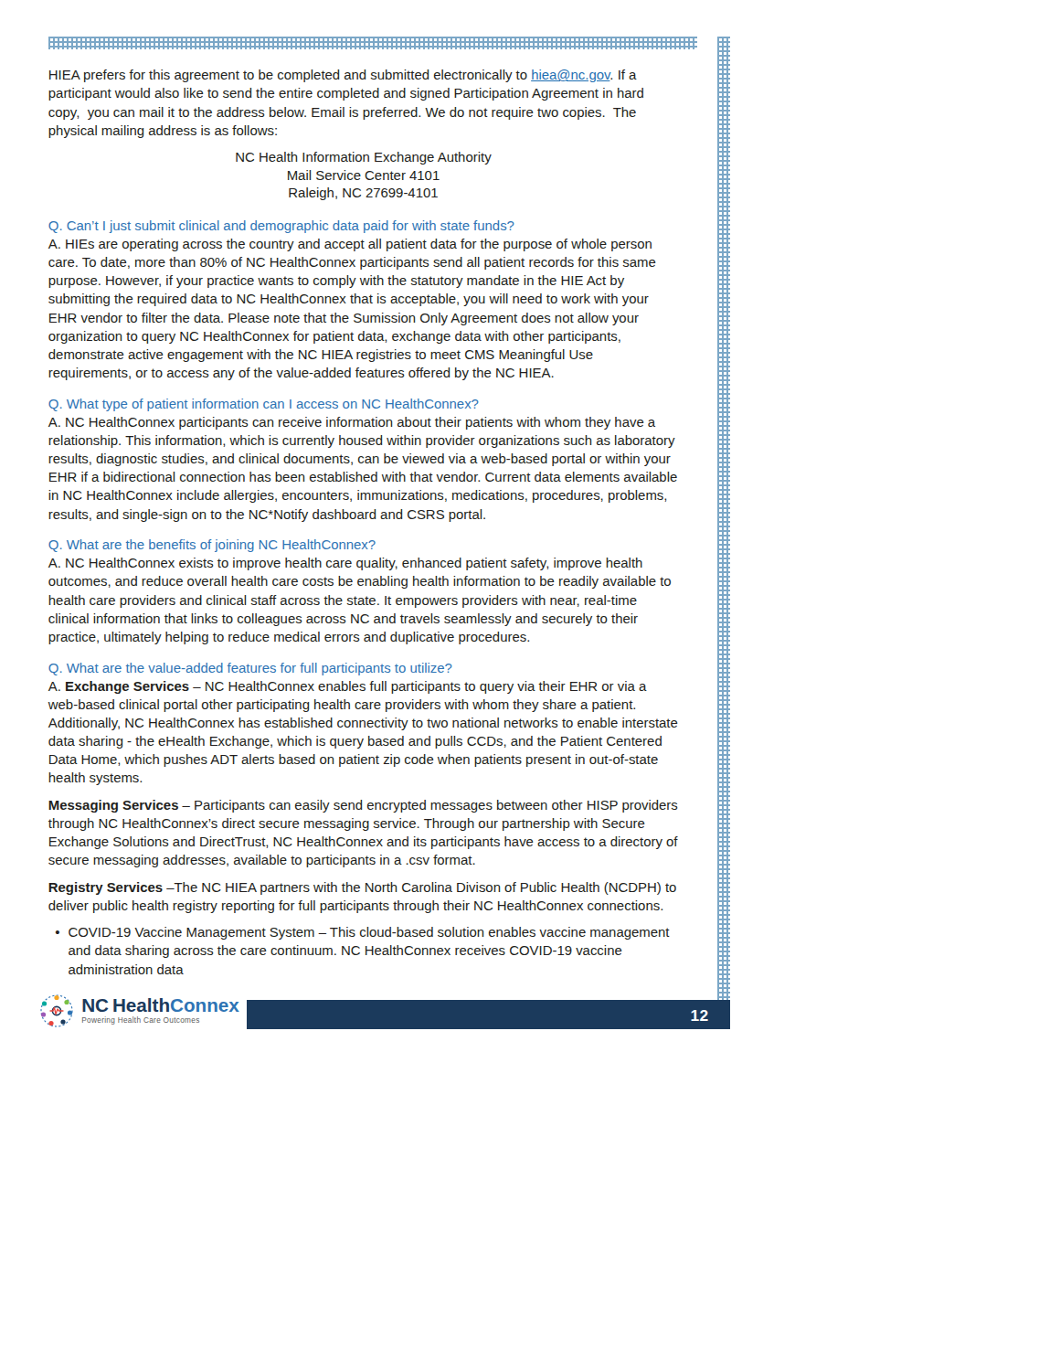HIEA prefers for this agreement to be completed and submitted electronically to hiea@nc.gov. If a participant would also like to send the entire completed and signed Participation Agreement in hard copy, you can mail it to the address below. Email is preferred. We do not require two copies. The physical mailing address is as follows:
NC Health Information Exchange Authority
Mail Service Center 4101
Raleigh, NC 27699-4101
Q. Can’t I just submit clinical and demographic data paid for with state funds?
A. HIEs are operating across the country and accept all patient data for the purpose of whole person care. To date, more than 80% of NC HealthConnex participants send all patient records for this same purpose. However, if your practice wants to comply with the statutory mandate in the HIE Act by submitting the required data to NC HealthConnex that is acceptable, you will need to work with your EHR vendor to filter the data. Please note that the Sumission Only Agreement does not allow your organization to query NC HealthConnex for patient data, exchange data with other participants, demonstrate active engagement with the NC HIEA registries to meet CMS Meaningful Use requirements, or to access any of the value-added features offered by the NC HIEA.
Q. What type of patient information can I access on NC HealthConnex?
A. NC HealthConnex participants can receive information about their patients with whom they have a relationship. This information, which is currently housed within provider organizations such as laboratory results, diagnostic studies, and clinical documents, can be viewed via a web-based portal or within your EHR if a bidirectional connection has been established with that vendor. Current data elements available in NC HealthConnex include allergies, encounters, immunizations, medications, procedures, problems, results, and single-sign on to the NC*Notify dashboard and CSRS portal.
Q. What are the benefits of joining NC HealthConnex?
A. NC HealthConnex exists to improve health care quality, enhanced patient safety, improve health outcomes, and reduce overall health care costs be enabling health information to be readily available to health care providers and clinical staff across the state. It empowers providers with near, real-time clinical information that links to colleagues across NC and travels seamlessly and securely to their practice, ultimately helping to reduce medical errors and duplicative procedures.
Q. What are the value-added features for full participants to utilize?
A. Exchange Services – NC HealthConnex enables full participants to query via their EHR or via a web-based clinical portal other participating health care providers with whom they share a patient. Additionally, NC HealthConnex has established connectivity to two national networks to enable interstate data sharing - the eHealth Exchange, which is query based and pulls CCDs, and the Patient Centered Data Home, which pushes ADT alerts based on patient zip code when patients present in out-of-state health systems.
Messaging Services – Participants can easily send encrypted messages between other HISP providers through NC HealthConnex’s direct secure messaging service. Through our partnership with Secure Exchange Solutions and DirectTrust, NC HealthConnex and its participants have access to a directory of secure messaging addresses, available to participants in a .csv format.
Registry Services –The NC HIEA partners with the North Carolina Divison of Public Health (NCDPH) to deliver public health registry reporting for full participants through their NC HealthConnex connections.
COVID-19 Vaccine Management System – This cloud-based solution enables vaccine management and data sharing across the care continuum. NC HealthConnex receives COVID-19 vaccine administration data
12
NC Health Connex
Powering Health Care Outcomes